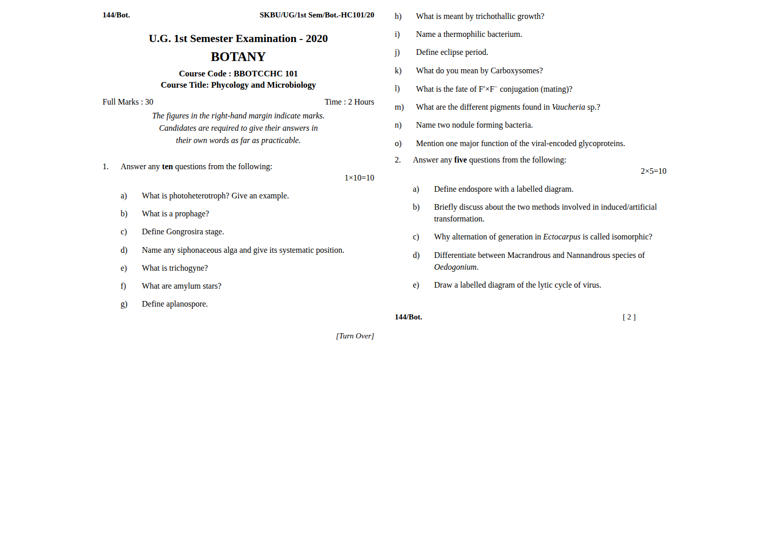144/Bot. SKBU/UG/1st Sem/Bot.-HC101/20
U.G. 1st Semester Examination - 2020
BOTANY
Course Code : BBOTCCHC 101
Course Title: Phycology and Microbiology
Full Marks : 30 Time : 2 Hours
The figures in the right-hand margin indicate marks.
Candidates are required to give their answers in
their own words as far as practicable.
Answer any ten questions from the following:
1×10=10
a) What is photoheterotroph? Give an example.
b) What is a prophage?
c) Define Gongrosira stage.
d) Name any siphonaceous alga and give its systematic position.
e) What is trichogyne?
f) What are amylum stars?
g) Define aplanospore.
[Turn Over]
h) What is meant by trichothallic growth?
i) Name a thermophilic bacterium.
j) Define eclipse period.
k) What do you mean by Carboxysomes?
l) What is the fate of F′×F− conjugation (mating)?
m) What are the different pigments found in Vaucheria sp.?
n) Name two nodule forming bacteria.
o) Mention one major function of the viral-encoded glycoproteins.
Answer any five questions from the following:
2×5=10
a) Define endospore with a labelled diagram.
b) Briefly discuss about the two methods involved in induced/artificial transformation.
c) Why alternation of generation in Ectocarpus is called isomorphic?
d) Differentiate between Macrandrous and Nannandrous species of Oedogonium.
e) Draw a labelled diagram of the lytic cycle of virus.
144/Bot. [ 2 ]